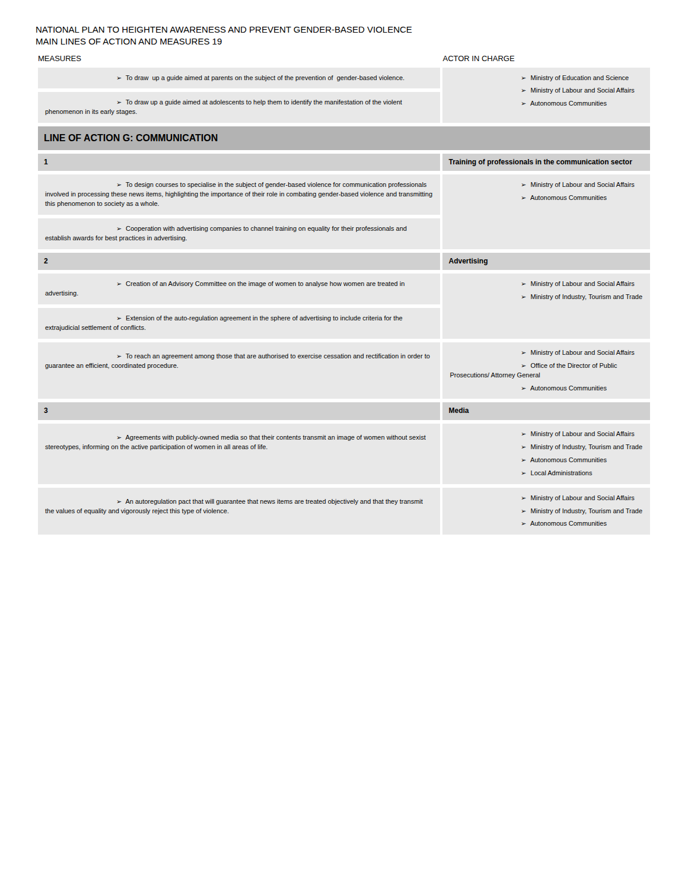NATIONAL PLAN TO HEIGHTEN AWARENESS AND PREVENT GENDER-BASED VIOLENCE
MAIN LINES OF ACTION AND MEASURES 19
| MEASURES | ACTOR IN CHARGE |
| --- | --- |
| ➢ To draw up a guide aimed at parents on the subject of the prevention of gender-based violence. | ➢ Ministry of Education and Science ➢ Ministry of Labour and Social Affairs ➢ Autonomous Communities |
| ➢ To draw up a guide aimed at adolescents to help them to identify the manifestation of the violent phenomenon in its early stages. |
| LINE OF ACTION G: COMMUNICATION |
| 1 | Training of professionals in the communication sector |
| ➢ To design courses to specialise in the subject of gender-based violence for communication professionals involved in processing these news items, highlighting the importance of their role in combating gender-based violence and transmitting this phenomenon to society as a whole. | ➢ Ministry of Labour and Social Affairs ➢ Autonomous Communities |
| ➢ Cooperation with advertising companies to channel training on equality for their professionals and establish awards for best practices in advertising. |
| 2 | Advertising |
| ➢ Creation of an Advisory Committee on the image of women to analyse how women are treated in advertising. | ➢ Ministry of Labour and Social Affairs ➢ Ministry of Industry, Tourism and Trade |
| ➢ Extension of the auto-regulation agreement in the sphere of advertising to include criteria for the extrajudicial settlement of conflicts. |
| ➢ To reach an agreement among those that are authorised to exercise cessation and rectification in order to guarantee an efficient, coordinated procedure. | ➢ Ministry of Labour and Social Affairs ➢ Office of the Director of Public Prosecutions/ Attorney General ➢ Autonomous Communities |
| 3 | Media |
| ➢ Agreements with publicly-owned media so that their contents transmit an image of women without sexist stereotypes, informing on the active participation of women in all areas of life. | ➢ Ministry of Labour and Social Affairs ➢ Ministry of Industry, Tourism and Trade ➢ Autonomous Communities ➢ Local Administrations |
| ➢ An autoregulation pact that will guarantee that news items are treated objectively and that they transmit the values of equality and vigorously reject this type of violence. | ➢ Ministry of Labour and Social Affairs ➢ Ministry of Industry, Tourism and Trade ➢ Autonomous Communities |